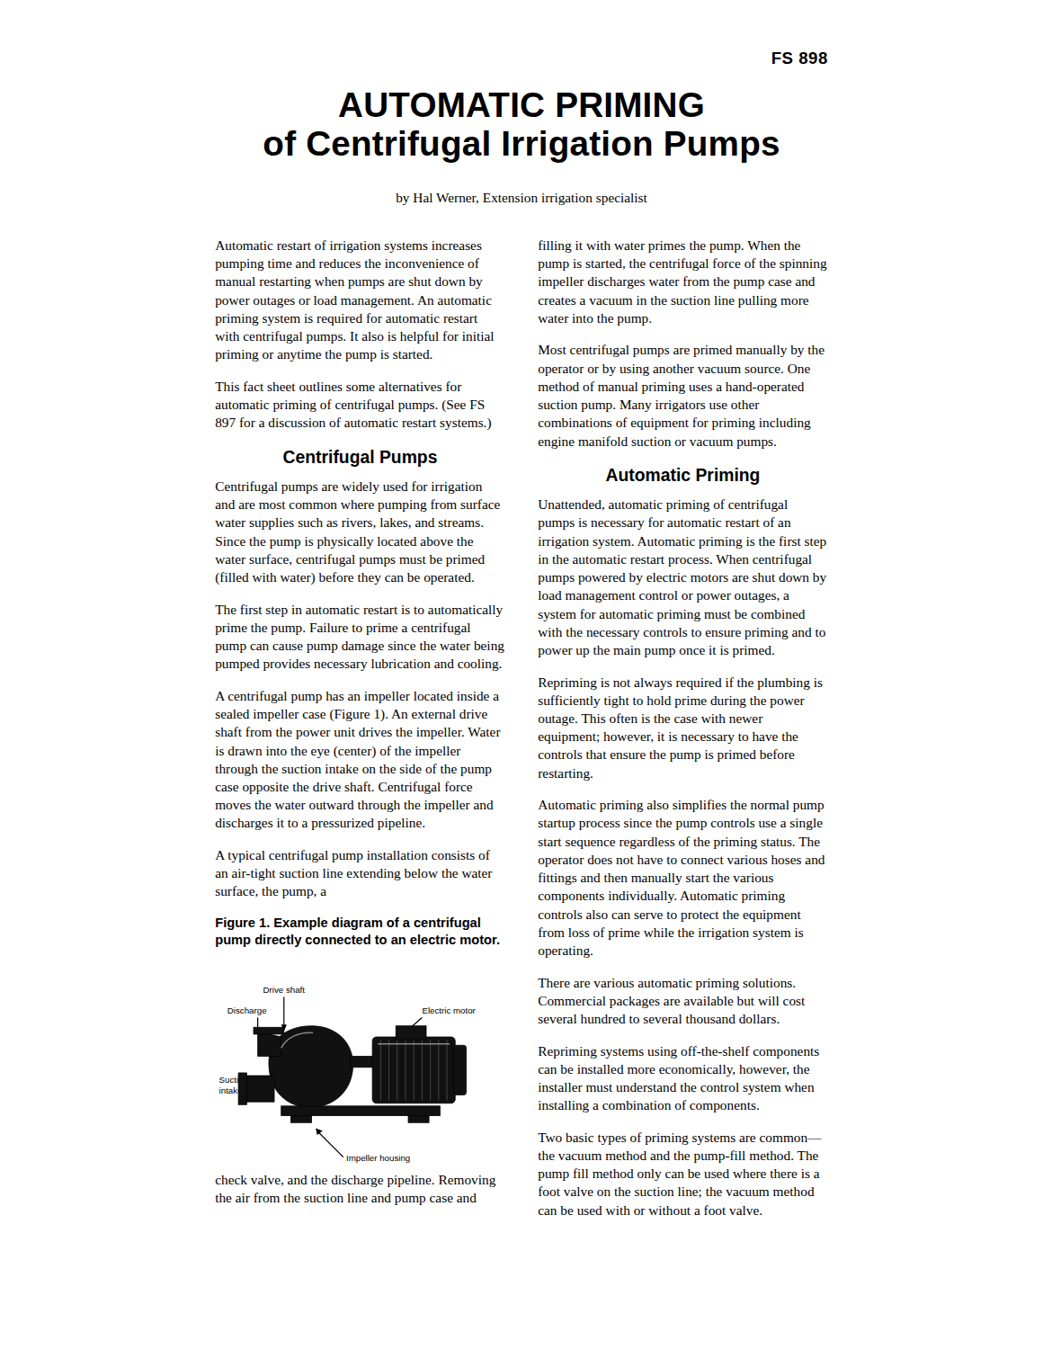FS 898
AUTOMATIC PRIMINGof Centrifugal Irrigation Pumps
by Hal Werner, Extension irrigation specialist
Automatic restart of irrigation systems increases pumping time and reduces the inconvenience of manual restarting when pumps are shut down by power outages or load management. An automatic priming system is required for automatic restart with centrifugal pumps. It also is helpful for initial priming or anytime the pump is started.
This fact sheet outlines some alternatives for automatic priming of centrifugal pumps. (See FS 897 for a discussion of automatic restart systems.)
Centrifugal Pumps
Centrifugal pumps are widely used for irrigation and are most common where pumping from surface water supplies such as rivers, lakes, and streams. Since the pump is physically located above the water surface, centrifugal pumps must be primed (filled with water) before they can be operated.
The first step in automatic restart is to automatically prime the pump. Failure to prime a centrifugal pump can cause pump damage since the water being pumped provides necessary lubrication and cooling.
A centrifugal pump has an impeller located inside a sealed impeller case (Figure 1). An external drive shaft from the power unit drives the impeller. Water is drawn into the eye (center) of the impeller through the suction intake on the side of the pump case opposite the drive shaft. Centrifugal force moves the water outward through the impeller and discharges it to a pressurized pipeline.
A typical centrifugal pump installation consists of an air-tight suction line extending below the water surface, the pump, a
Figure 1. Example diagram of a centrifugal pump directly connected to an electric motor.
Drive shaft Discharge Electric motor Suction intake Impeller housing
check valve, and the discharge pipeline. Removing the air from the suction line and pump case and filling it with water primes the pump. When the pump is started, the centrifugal force of the spinning impeller discharges water from the pump case and creates a vacuum in the suction line pulling more water into the pump.
Most centrifugal pumps are primed manually by the operator or by using another vacuum source. One method of manual priming uses a hand-operated suction pump. Many irrigators use other combinations of equipment for priming including engine manifold suction or vacuum pumps.
Automatic Priming
Unattended, automatic priming of centrifugal pumps is necessary for automatic restart of an irrigation system. Automatic priming is the first step in the automatic restart process. When centrifugal pumps powered by electric motors are shut down by load management control or power outages, a system for automatic priming must be combined with the necessary controls to ensure priming and to power up the main pump once it is primed.
Repriming is not always required if the plumbing is sufficiently tight to hold prime during the power outage. This often is the case with newer equipment; however, it is necessary to have the controls that ensure the pump is primed before restarting.
Automatic priming also simplifies the normal pump startup process since the pump controls use a single start sequence regardless of the priming status. The operator does not have to connect various hoses and fittings and then manually start the various components individually. Automatic priming controls also can serve to protect the equipment from loss of prime while the irrigation system is operating.
There are various automatic priming solutions. Commercial packages are available but will cost several hundred to several thousand dollars.
Repriming systems using off-the-shelf components can be installed more economically, however, the installer must understand the control system when installing a combination of components.
Two basic types of priming systems are common—the vacuum method and the pump-fill method. The pump fill method only can be used where there is a foot valve on the suction line; the vacuum method can be used with or without a foot valve.